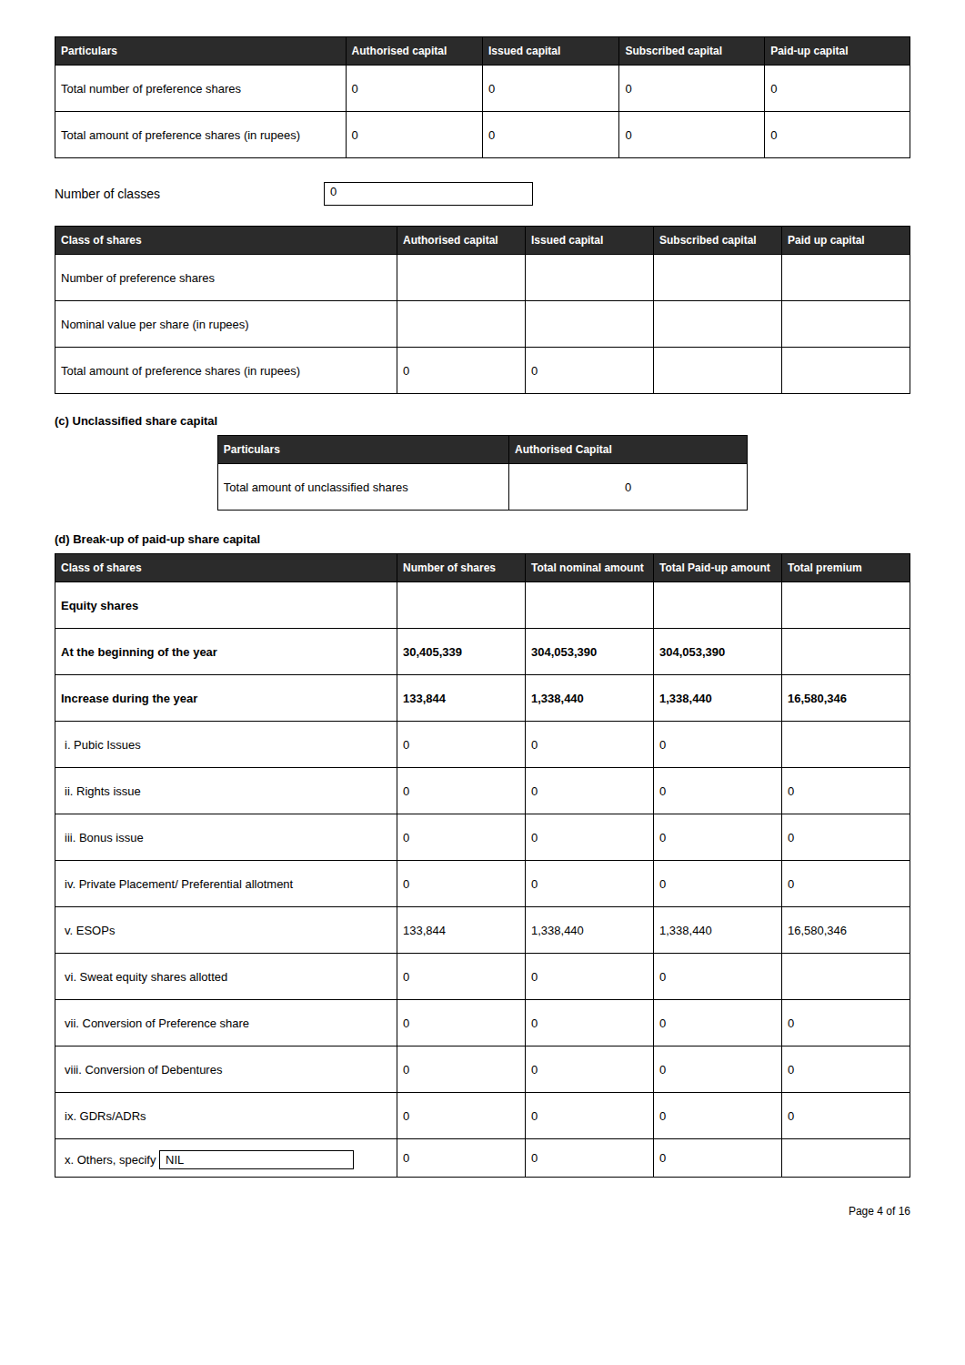| Particulars | Authorised capital | Issued capital | Subscribed capital | Paid-up capital |
| --- | --- | --- | --- | --- |
| Total number of preference shares | 0 | 0 | 0 | 0 |
| Total amount of preference shares (in rupees) | 0 | 0 | 0 | 0 |
Number of classes 0
| Class of shares | Authorised capital | Issued capital | Subscribed capital | Paid up capital |
| --- | --- | --- | --- | --- |
| Number of preference shares | | | | |
| Nominal value per share (in rupees) | | | | |
| Total amount of preference shares (in rupees) | 0 | 0 | | |
(c) Unclassified share capital
| Particulars | Authorised Capital |
| --- | --- |
| Total amount of unclassified shares | 0 |
(d) Break-up of paid-up share capital
| Class of shares | Number of shares | Total nominal amount | Total Paid-up amount | Total premium |
| --- | --- | --- | --- | --- |
| Equity shares | | | | |
| At the beginning of the year | 30,405,339 | 304,053,390 | 304,053,390 | |
| Increase during the year | 133,844 | 1,338,440 | 1,338,440 | 16,580,346 |
| i. Pubic Issues | 0 | 0 | 0 | |
| ii. Rights issue | 0 | 0 | 0 | 0 |
| iii. Bonus issue | 0 | 0 | 0 | 0 |
| iv. Private Placement/ Preferential allotment | 0 | 0 | 0 | 0 |
| v. ESOPs | 133,844 | 1,338,440 | 1,338,440 | 16,580,346 |
| vi. Sweat equity shares allotted | 0 | 0 | 0 | |
| vii. Conversion of Preference share | 0 | 0 | 0 | 0 |
| viii. Conversion of Debentures | 0 | 0 | 0 | 0 |
| ix. GDRs/ADRs | 0 | 0 | 0 | 0 |
| x. Others, specify NIL | 0 | 0 | 0 | |
Page 4 of 16